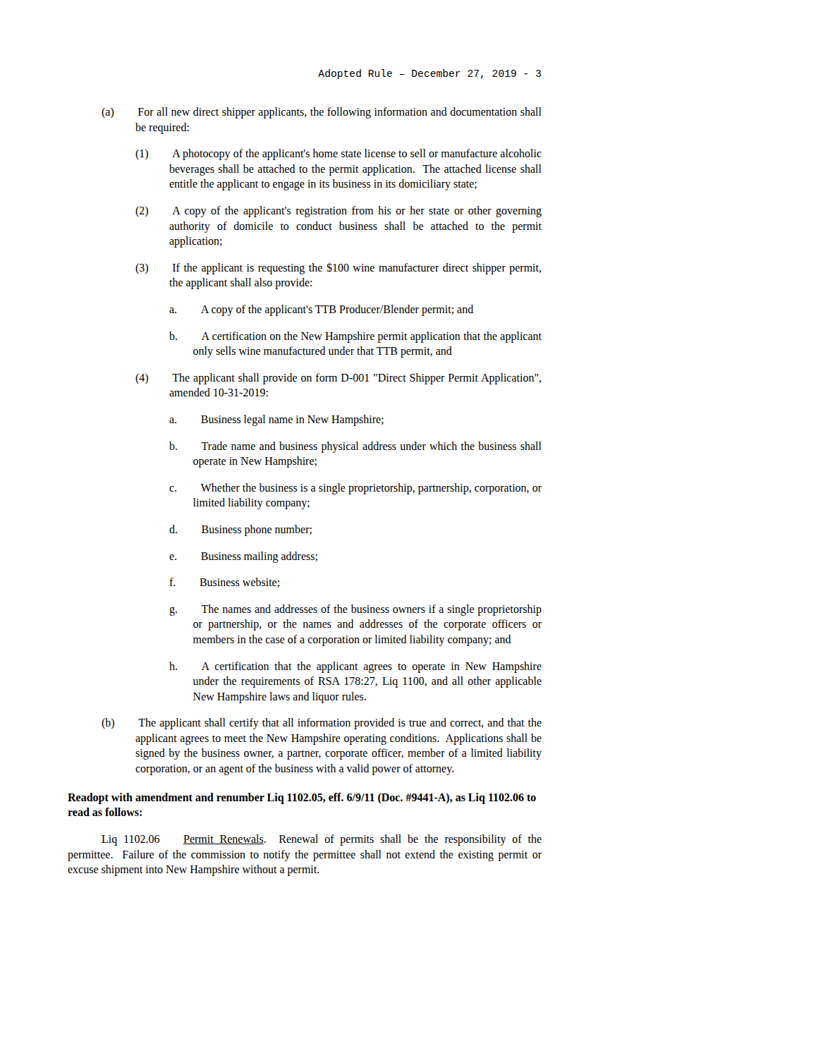Adopted Rule – December 27, 2019 - 3
(a) For all new direct shipper applicants, the following information and documentation shall be required:
(1) A photocopy of the applicant's home state license to sell or manufacture alcoholic beverages shall be attached to the permit application. The attached license shall entitle the applicant to engage in its business in its domiciliary state;
(2) A copy of the applicant's registration from his or her state or other governing authority of domicile to conduct business shall be attached to the permit application;
(3) If the applicant is requesting the $100 wine manufacturer direct shipper permit, the applicant shall also provide:
a. A copy of the applicant's TTB Producer/Blender permit; and
b. A certification on the New Hampshire permit application that the applicant only sells wine manufactured under that TTB permit, and
(4) The applicant shall provide on form D-001 "Direct Shipper Permit Application", amended 10-31-2019:
a. Business legal name in New Hampshire;
b. Trade name and business physical address under which the business shall operate in New Hampshire;
c. Whether the business is a single proprietorship, partnership, corporation, or limited liability company;
d. Business phone number;
e. Business mailing address;
f. Business website;
g. The names and addresses of the business owners if a single proprietorship or partnership, or the names and addresses of the corporate officers or members in the case of a corporation or limited liability company; and
h. A certification that the applicant agrees to operate in New Hampshire under the requirements of RSA 178:27, Liq 1100, and all other applicable New Hampshire laws and liquor rules.
(b) The applicant shall certify that all information provided is true and correct, and that the applicant agrees to meet the New Hampshire operating conditions. Applications shall be signed by the business owner, a partner, corporate officer, member of a limited liability corporation, or an agent of the business with a valid power of attorney.
Readopt with amendment and renumber Liq 1102.05, eff. 6/9/11 (Doc. #9441-A), as Liq 1102.06 to read as follows:
Liq 1102.06 Permit Renewals. Renewal of permits shall be the responsibility of the permittee. Failure of the commission to notify the permittee shall not extend the existing permit or excuse shipment into New Hampshire without a permit.